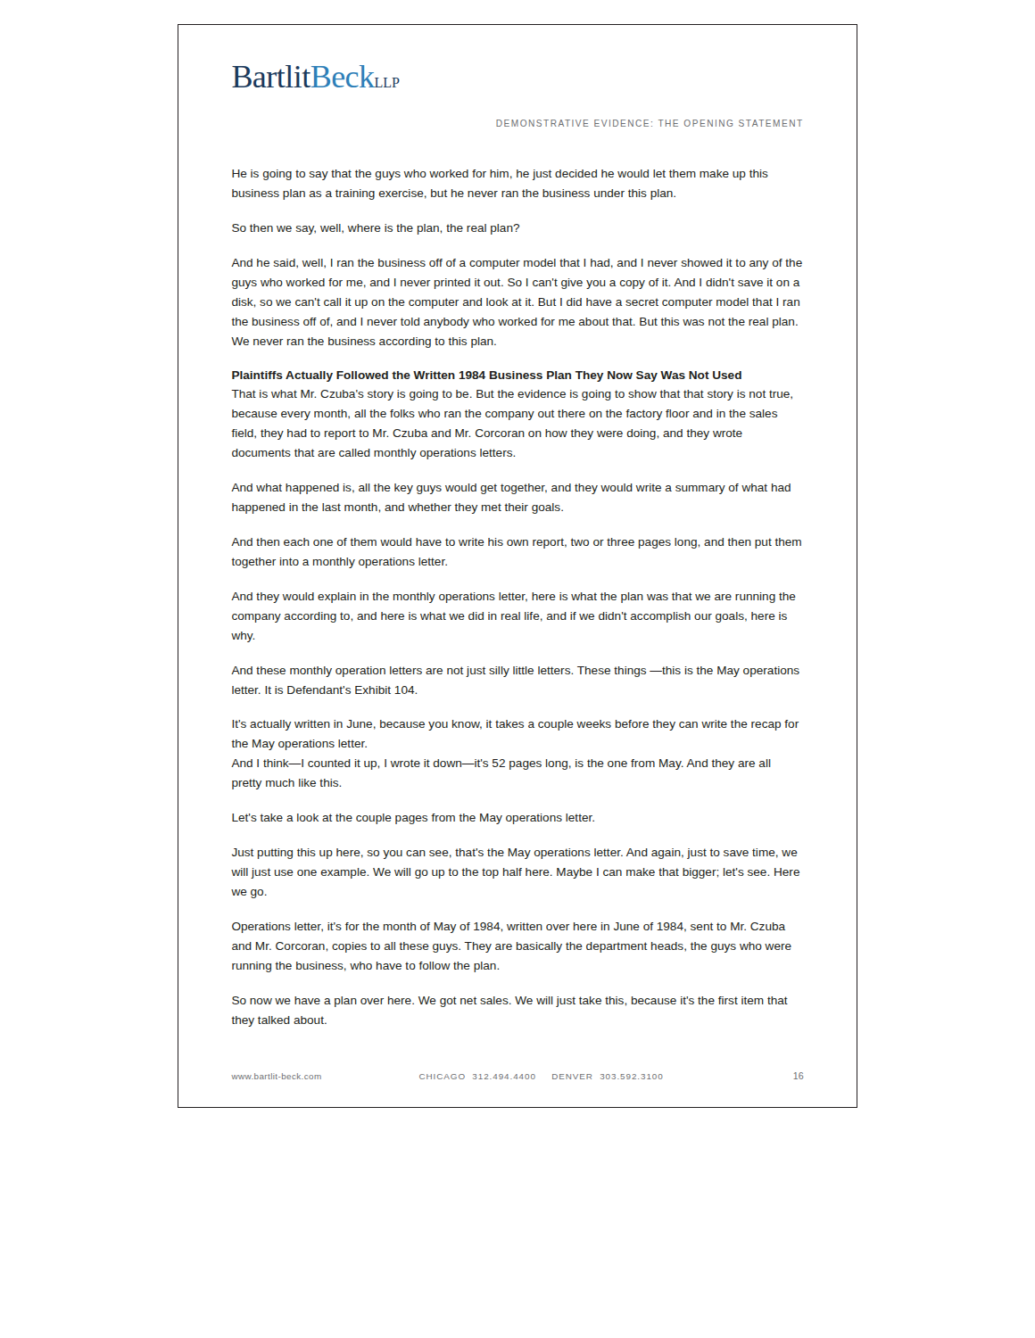Bartlit Beck LLP
Demonstrative Evidence: The Opening Statement
He is going to say that the guys who worked for him, he just decided he would let them make up this business plan as a training exercise, but he never ran the business under this plan.
So then we say, well, where is the plan, the real plan?
And he said, well, I ran the business off of a computer model that I had, and I never showed it to any of the guys who worked for me, and I never printed it out. So I can't give you a copy of it. And I didn't save it on a disk, so we can't call it up on the computer and look at it. But I did have a secret computer model that I ran the business off of, and I never told anybody who worked for me about that. But this was not the real plan. We never ran the business according to this plan.
Plaintiffs Actually Followed the Written 1984 Business Plan They Now Say Was Not Used
That is what Mr. Czuba's story is going to be. But the evidence is going to show that that story is not true, because every month, all the folks who ran the company out there on the factory floor and in the sales field, they had to report to Mr. Czuba and Mr. Corcoran on how they were doing, and they wrote documents that are called monthly operations letters.
And what happened is, all the key guys would get together, and they would write a summary of what had happened in the last month, and whether they met their goals.
And then each one of them would have to write his own report, two or three pages long, and then put them together into a monthly operations letter.
And they would explain in the monthly operations letter, here is what the plan was that we are running the company according to, and here is what we did in real life, and if we didn't accomplish our goals, here is why.
And these monthly operation letters are not just silly little letters. These things —this is the May operations letter. It is Defendant's Exhibit 104.
It's actually written in June, because you know, it takes a couple weeks before they can write the recap for the May operations letter.
And I think—I counted it up, I wrote it down—it's 52 pages long, is the one from May. And they are all pretty much like this.
Let's take a look at the couple pages from the May operations letter.
Just putting this up here, so you can see, that's the May operations letter. And again, just to save time, we will just use one example. We will go up to the top half here. Maybe I can make that bigger; let's see. Here we go.
Operations letter, it's for the month of May of 1984, written over here in June of 1984, sent to Mr. Czuba and Mr. Corcoran, copies to all these guys. They are basically the department heads, the guys who were running the business, who have to follow the plan.
So now we have a plan over here. We got net sales. We will just take this, because it's the first item that they talked about.
www.bartlit-beck.com
Chicago 312.494.4400 Denver 303.592.3100
16